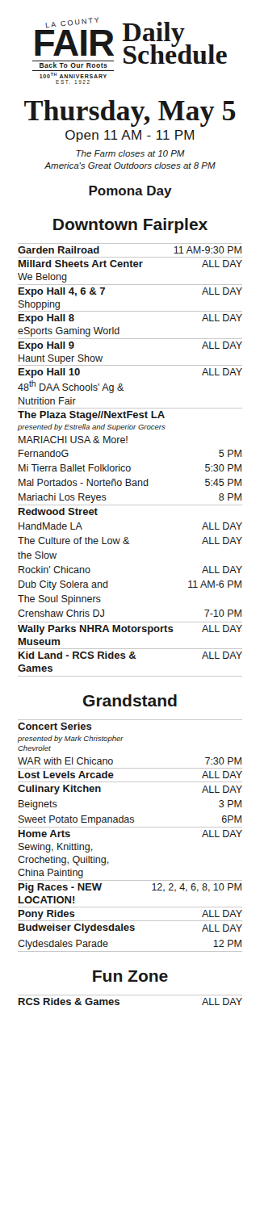LA COUNTY FAIR Back To Our Roots
100TH ANNIVERSARY
EST. 1922
Daily Schedule
Thursday, May 5
Open 11 AM - 11 PM
The Farm closes at 10 PM
America's Great Outdoors closes at 8 PM
Pomona Day
Downtown Fairplex
| Garden Railroad | 11 AM-9:30 PM |
| Millard Sheets Art Center We Belong | ALL DAY |
| Expo Hall 4, 6 & 7 Shopping | ALL DAY |
| Expo Hall 8 eSports Gaming World | ALL DAY |
| Expo Hall 9 Haunt Super Show | ALL DAY |
| Expo Hall 10 48 th DAA Schools' Ag & Nutrition Fair | ALL DAY |
| The Plaza Stage//NextFest LA presented by Estrella and Superior Grocers MARIACHI USA & More! FernandoG 5 PM Mi Tierra Ballet Folklorico 5:30 PM Mal Portados - Norteño Band 5:45 PM Mariachi Los Reyes 8 PM |
| Redwood Street HandMade LA ALL DAY The Culture of the Low & the Slow ALL DAY Rockin' Chicano ALL DAY Dub City Solera and The Soul Spinners 11 AM-6 PM Crenshaw Chris DJ 7-10 PM |
| Wally Parks NHRA Motorsports Museum | ALL DAY |
| Kid Land - RCS Rides & Games | ALL DAY |
Grandstand
| Concert Series presented by Mark Christopher Chevrolet WAR with El Chicano | 7:30 PM |
| Lost Levels Arcade | ALL DAY |
| Culinary Kitchen ALL DAY Beignets 3 PM Sweet Potato Empanadas 6PM |
| Home Arts Sewing, Knitting, Crocheting, Quilting, China Painting | ALL DAY |
| Pig Races - NEW LOCATION! | 12, 2, 4, 6, 8, 10 PM |
| Pony Rides | ALL DAY |
| Budweiser Clydesdales ALL DAY Clydesdales Parade 12 PM |
Fun Zone
| RCS Rides & Games | ALL DAY |